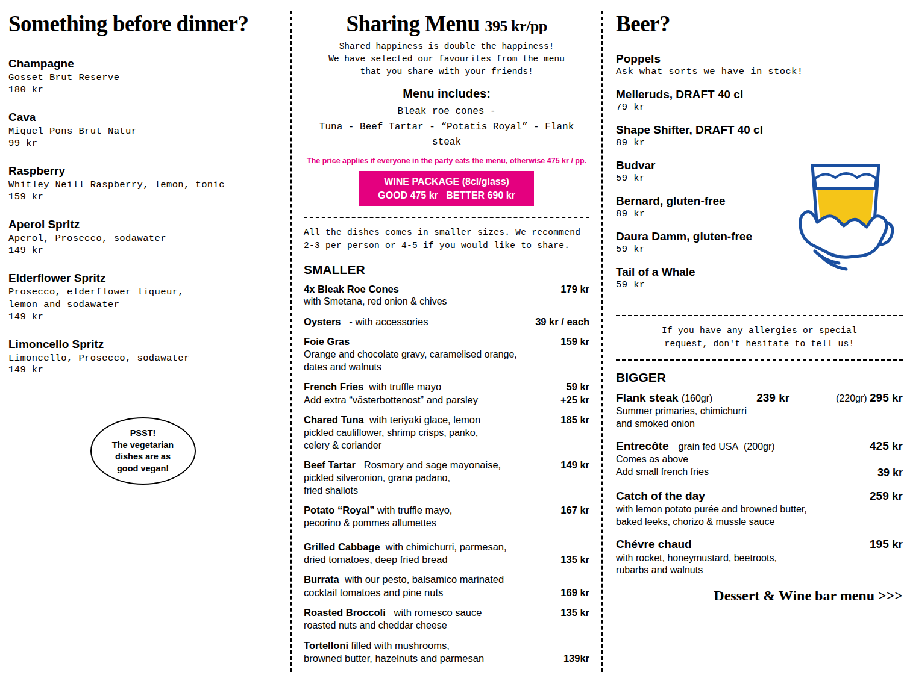Something before dinner?
Champagne
Gosset Brut Reserve
180 kr
Cava
Miquel Pons Brut Natur
99 kr
Raspberry
Whitley Neill Raspberry, lemon, tonic
159 kr
Aperol Spritz
Aperol, Prosecco, sodawater
149 kr
Elderflower Spritz
Prosecco, elderflower liqueur,
lemon and sodawater
149 kr
Limoncello Spritz
Limoncello, Prosecco, sodawater
149 kr
PSST!
The vegetarian
dishes are as
good vegan!
Sharing Menu 395 kr/pp
Shared happiness is double the happiness!
We have selected our favourites from the menu
that you share with your friends!
Menu includes:
Bleak roe cones -
Tuna - Beef Tartar - “Potatis Royal” - Flank steak
The price applies if everyone in the party eats the menu, otherwise 475 kr / pp.
WINE PACKAGE (8cl/glass)
GOOD 475 kr BETTER 690 kr
All the dishes comes in smaller sizes. We recommend
2-3 per person or 4-5 if you would like to share.
SMALLER
4x Bleak Roe Cones 179 kr
with Smetana, red onion & chives
Oysters - with accessories 39 kr / each
Foie Gras 159 kr
Orange and chocolate gravy, caramelised orange,
dates and walnuts
French Fries with truffle mayo 59 kr
Add extra “västerbottenost” and parsley +25 kr
Chared Tuna with teriyaki glace, lemon 185 kr
pickled cauliflower, shrimp crisps, panko,
celery & coriander
Beef Tartar Rosmary and sage mayonaise, 149 kr
pickled silveronion, grana padano,
fried shallots
Potato “Royal” with truffle mayo, 167 kr
pecorino & pommes allumettes
Grilled Cabbage with chimichurri, parmesan,
dried tomatoes, deep fried bread 135 kr
Burrata with our pesto, balsamico marinated
cocktail tomatoes and pine nuts 169 kr
Roasted Broccoli with romesco sauce 135 kr
roasted nuts and cheddar cheese
Tortelloni filled with mushrooms,
browned butter, hazelnuts and parmesan 139kr
Beer?
Poppels
Ask what sorts we have in stock!
Melleruds, DRAFT 40 cl
79 kr
Shape Shifter, DRAFT 40 cl
89 kr
Budvar
59 kr
Bernard, gluten-free
89 kr
Daura Damm, gluten-free
59 kr
Tail of a Whale
59 kr
If you have any allergies or special
request, don't hesitate to tell us!
BIGGER
Flank steak (160gr) 239 kr (220gr) 295 kr
Summer primaries, chimichurri
and smoked onion
Entrecôte grain fed USA (200gr) 425 kr
Comes as above
Add small french fries 39 kr
Catch of the day 259 kr
with lemon potato purée and browned butter,
baked leeks, chorizo & mussle sauce
Chévre chaud 195 kr
with rocket, honeymustard, beetroots,
rubarbs and walnuts
Dessert & Wine bar menu >>>